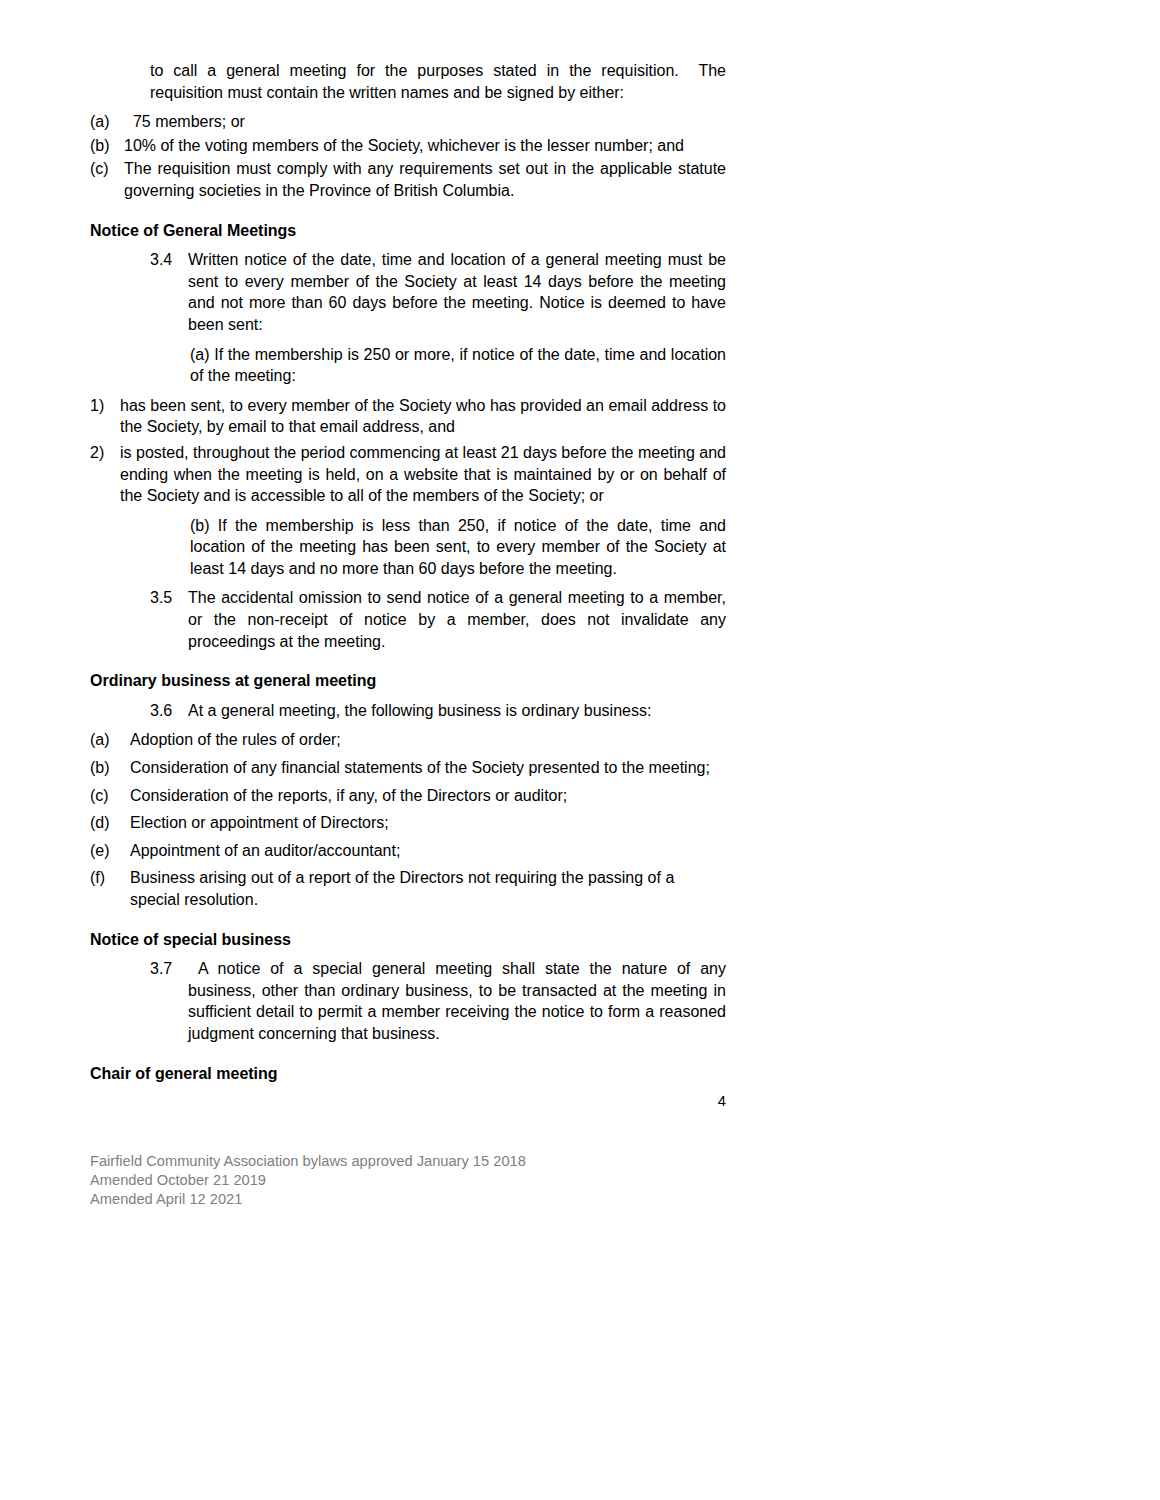to call a general meeting for the purposes stated in the requisition. The requisition must contain the written names and be signed by either:
(a) 75 members; or
(b) 10% of the voting members of the Society, whichever is the lesser number; and
(c) The requisition must comply with any requirements set out in the applicable statute governing societies in the Province of British Columbia.
Notice of General Meetings
3.4 Written notice of the date, time and location of a general meeting must be sent to every member of the Society at least 14 days before the meeting and not more than 60 days before the meeting. Notice is deemed to have been sent:
(a) If the membership is 250 or more, if notice of the date, time and location of the meeting:
1) has been sent, to every member of the Society who has provided an email address to the Society, by email to that email address, and
2) is posted, throughout the period commencing at least 21 days before the meeting and ending when the meeting is held, on a website that is maintained by or on behalf of the Society and is accessible to all of the members of the Society; or
(b) If the membership is less than 250, if notice of the date, time and location of the meeting has been sent, to every member of the Society at least 14 days and no more than 60 days before the meeting.
3.5 The accidental omission to send notice of a general meeting to a member, or the non-receipt of notice by a member, does not invalidate any proceedings at the meeting.
Ordinary business at general meeting
3.6 At a general meeting, the following business is ordinary business:
(a) Adoption of the rules of order;
(b) Consideration of any financial statements of the Society presented to the meeting;
(c) Consideration of the reports, if any, of the Directors or auditor;
(d) Election or appointment of Directors;
(e) Appointment of an auditor/accountant;
(f) Business arising out of a report of the Directors not requiring the passing of a special resolution.
Notice of special business
3.7 A notice of a special general meeting shall state the nature of any business, other than ordinary business, to be transacted at the meeting in sufficient detail to permit a member receiving the notice to form a reasoned judgment concerning that business.
Chair of general meeting
4
Fairfield Community Association bylaws approved January 15 2018
Amended October 21 2019
Amended April 12 2021